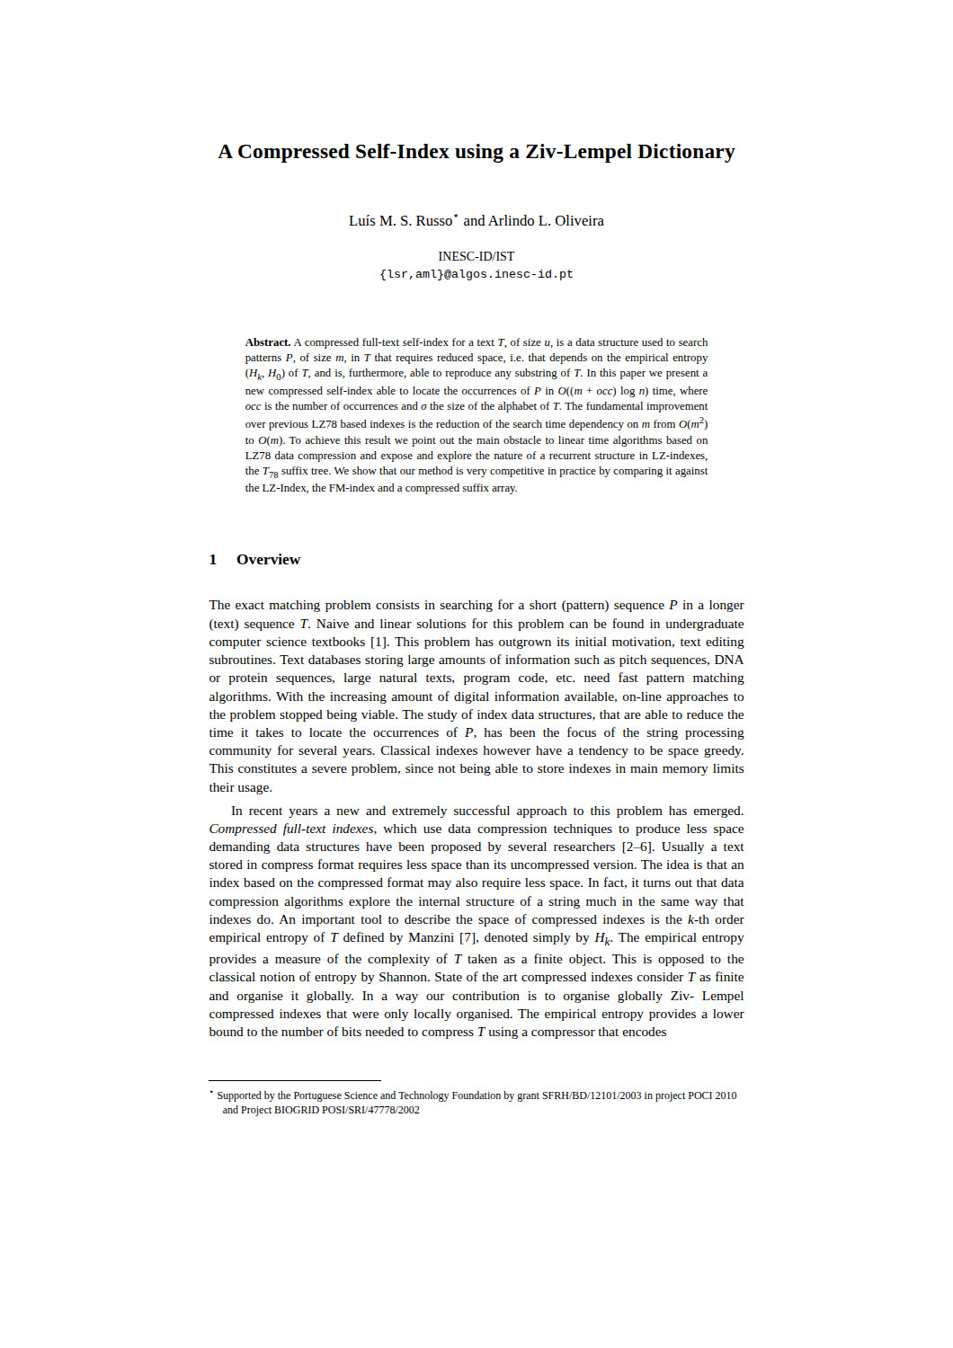A Compressed Self-Index using a Ziv-Lempel Dictionary
Luís M. S. Russo⋆ and Arlindo L. Oliveira
INESC-ID/IST
{lsr,aml}@algos.inesc-id.pt
Abstract. A compressed full-text self-index for a text T, of size u, is a data structure used to search patterns P, of size m, in T that requires reduced space, i.e. that depends on the empirical entropy (Hk, H0) of T, and is, furthermore, able to reproduce any substring of T. In this paper we present a new compressed self-index able to locate the occurrences of P in O((m + occ) log n) time, where occ is the number of occurrences and σ the size of the alphabet of T. The fundamental improvement over previous LZ78 based indexes is the reduction of the search time dependency on m from O(m2) to O(m). To achieve this result we point out the main obstacle to linear time algorithms based on LZ78 data compression and expose and explore the nature of a recurrent structure in LZ-indexes, the T78 suffix tree. We show that our method is very competitive in practice by comparing it against the LZ-Index, the FM-index and a compressed suffix array.
1 Overview
The exact matching problem consists in searching for a short (pattern) sequence P in a longer (text) sequence T. Naive and linear solutions for this problem can be found in undergraduate computer science textbooks [1]. This problem has outgrown its initial motivation, text editing subroutines. Text databases storing large amounts of information such as pitch sequences, DNA or protein sequences, large natural texts, program code, etc. need fast pattern matching algorithms. With the increasing amount of digital information available, on-line approaches to the problem stopped being viable. The study of index data structures, that are able to reduce the time it takes to locate the occurrences of P, has been the focus of the string processing community for several years. Classical indexes however have a tendency to be space greedy. This constitutes a severe problem, since not being able to store indexes in main memory limits their usage.
In recent years a new and extremely successful approach to this problem has emerged. Compressed full-text indexes, which use data compression techniques to produce less space demanding data structures have been proposed by several researchers [2–6]. Usually a text stored in compress format requires less space than its uncompressed version. The idea is that an index based on the compressed format may also require less space. In fact, it turns out that data compression algorithms explore the internal structure of a string much in the same way that indexes do. An important tool to describe the space of compressed indexes is the k-th order empirical entropy of T defined by Manzini [7], denoted simply by Hk. The empirical entropy provides a measure of the complexity of T taken as a finite object. This is opposed to the classical notion of entropy by Shannon. State of the art compressed indexes consider T as finite and organise it globally. In a way our contribution is to organise globally Ziv- Lempel compressed indexes that were only locally organised. The empirical entropy provides a lower bound to the number of bits needed to compress T using a compressor that encodes
⋆ Supported by the Portuguese Science and Technology Foundation by grant SFRH/BD/12101/2003 in project POCI 2010 and Project BIOGRID POSI/SRI/47778/2002